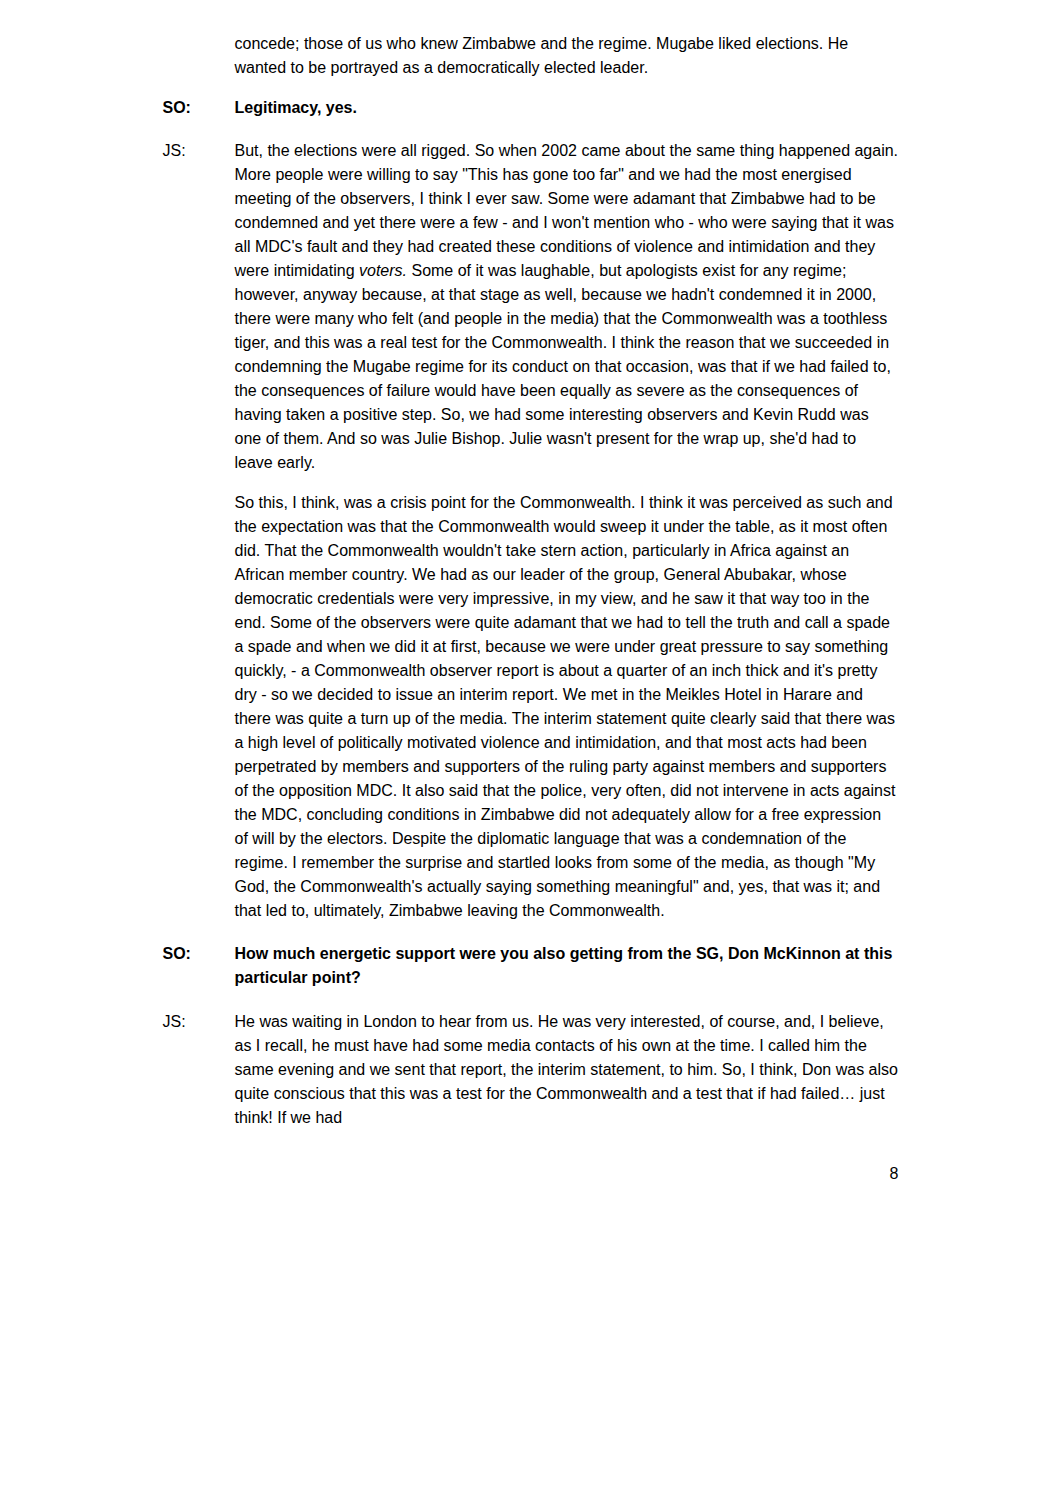concede; those of us who knew Zimbabwe and the regime. Mugabe liked elections. He wanted to be portrayed as a democratically elected leader.
SO:
Legitimacy, yes.
JS:
But, the elections were all rigged. So when 2002 came about the same thing happened again. More people were willing to say "This has gone too far" and we had the most energised meeting of the observers, I think I ever saw. Some were adamant that Zimbabwe had to be condemned and yet there were a few - and I won't mention who - who were saying that it was all MDC's fault and they had created these conditions of violence and intimidation and they were intimidating voters. Some of it was laughable, but apologists exist for any regime; however, anyway because, at that stage as well, because we hadn't condemned it in 2000, there were many who felt (and people in the media) that the Commonwealth was a toothless tiger, and this was a real test for the Commonwealth. I think the reason that we succeeded in condemning the Mugabe regime for its conduct on that occasion, was that if we had failed to, the consequences of failure would have been equally as severe as the consequences of having taken a positive step. So, we had some interesting observers and Kevin Rudd was one of them. And so was Julie Bishop. Julie wasn't present for the wrap up, she'd had to leave early.
So this, I think, was a crisis point for the Commonwealth. I think it was perceived as such and the expectation was that the Commonwealth would sweep it under the table, as it most often did. That the Commonwealth wouldn't take stern action, particularly in Africa against an African member country. We had as our leader of the group, General Abubakar, whose democratic credentials were very impressive, in my view, and he saw it that way too in the end. Some of the observers were quite adamant that we had to tell the truth and call a spade a spade and when we did it at first, because we were under great pressure to say something quickly, - a Commonwealth observer report is about a quarter of an inch thick and it's pretty dry - so we decided to issue an interim report. We met in the Meikles Hotel in Harare and there was quite a turn up of the media. The interim statement quite clearly said that there was a high level of politically motivated violence and intimidation, and that most acts had been perpetrated by members and supporters of the ruling party against members and supporters of the opposition MDC. It also said that the police, very often, did not intervene in acts against the MDC, concluding conditions in Zimbabwe did not adequately allow for a free expression of will by the electors. Despite the diplomatic language that was a condemnation of the regime. I remember the surprise and startled looks from some of the media, as though "My God, the Commonwealth's actually saying something meaningful" and, yes, that was it; and that led to, ultimately, Zimbabwe leaving the Commonwealth.
SO:
How much energetic support were you also getting from the SG, Don McKinnon at this particular point?
JS:
He was waiting in London to hear from us. He was very interested, of course, and, I believe, as I recall, he must have had some media contacts of his own at the time. I called him the same evening and we sent that report, the interim statement, to him. So, I think, Don was also quite conscious that this was a test for the Commonwealth and a test that if had failed… just think! If we had
8